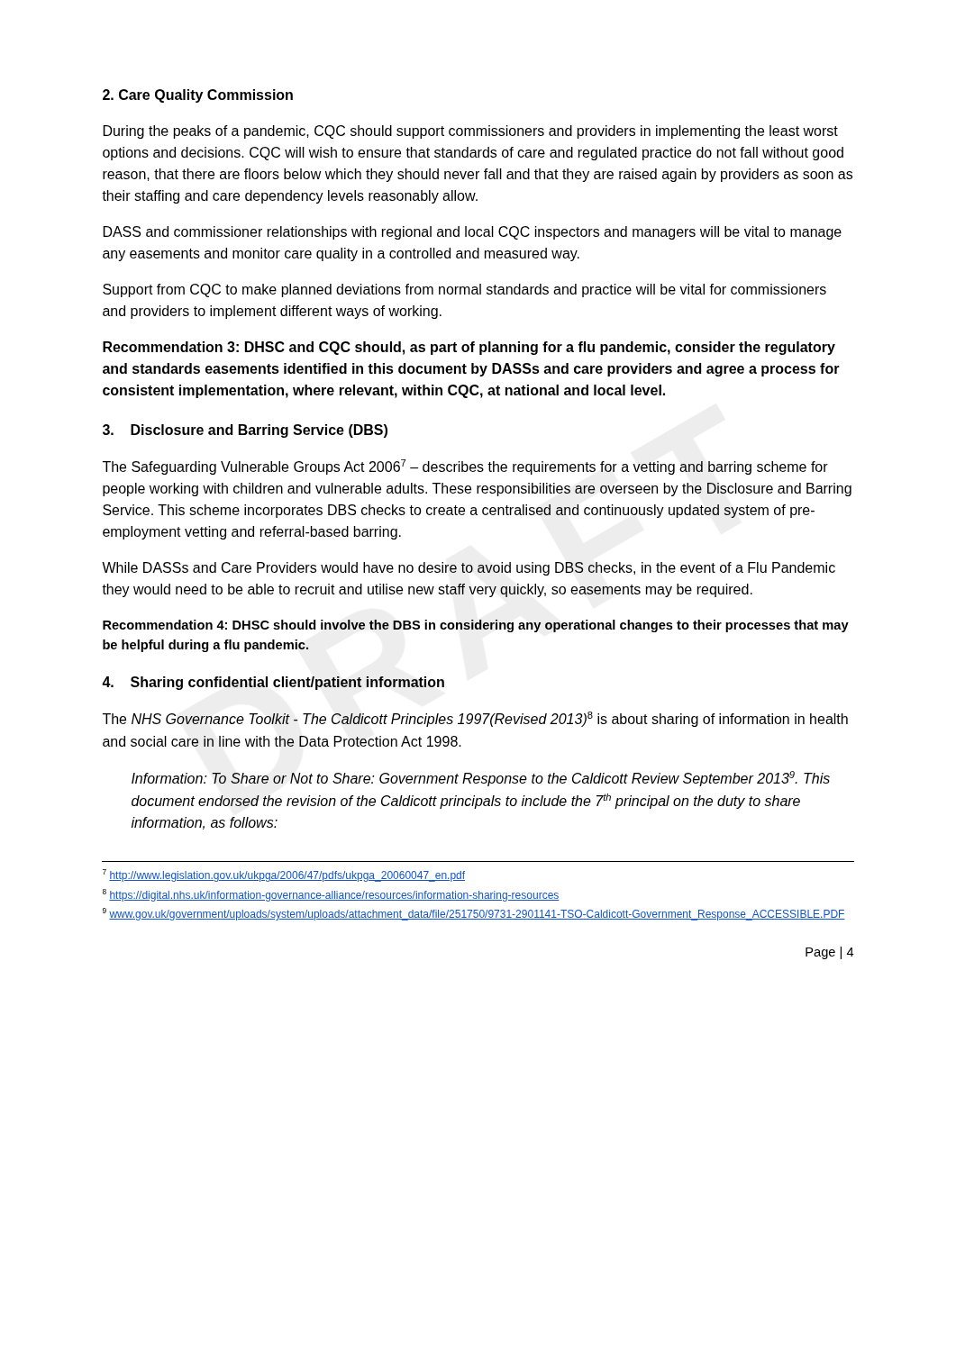DRAFT
2. Care Quality Commission
During the peaks of a pandemic, CQC should support commissioners and providers in implementing the least worst options and decisions. CQC will wish to ensure that standards of care and regulated practice do not fall without good reason, that there are floors below which they should never fall and that they are raised again by providers as soon as their staffing and care dependency levels reasonably allow.
DASS and commissioner relationships with regional and local CQC inspectors and managers will be vital to manage any easements and monitor care quality in a controlled and measured way.
Support from CQC to make planned deviations from normal standards and practice will be vital for commissioners and providers to implement different ways of working.
Recommendation 3: DHSC and CQC should, as part of planning for a flu pandemic, consider the regulatory and standards easements identified in this document by DASSs and care providers and agree a process for consistent implementation, where relevant, within CQC, at national and local level.
3. Disclosure and Barring Service (DBS)
The Safeguarding Vulnerable Groups Act 20067 – describes the requirements for a vetting and barring scheme for people working with children and vulnerable adults. These responsibilities are overseen by the Disclosure and Barring Service. This scheme incorporates DBS checks to create a centralised and continuously updated system of pre-employment vetting and referral-based barring.
While DASSs and Care Providers would have no desire to avoid using DBS checks, in the event of a Flu Pandemic they would need to be able to recruit and utilise new staff very quickly, so easements may be required.
Recommendation 4: DHSC should involve the DBS in considering any operational changes to their processes that may be helpful during a flu pandemic.
4. Sharing confidential client/patient information
The NHS Governance Toolkit - The Caldicott Principles 1997(Revised 2013)8 is about sharing of information in health and social care in line with the Data Protection Act 1998.
Information: To Share or Not to Share: Government Response to the Caldicott Review September 20139. This document endorsed the revision of the Caldicott principals to include the 7th principal on the duty to share information, as follows:
7 http://www.legislation.gov.uk/ukpga/2006/47/pdfs/ukpga_20060047_en.pdf
8 https://digital.nhs.uk/information-governance-alliance/resources/information-sharing-resources
9 www.gov.uk/government/uploads/system/uploads/attachment_data/file/251750/9731-2901141-TSO-Caldicott-Government_Response_ACCESSIBLE.PDF
Page | 4